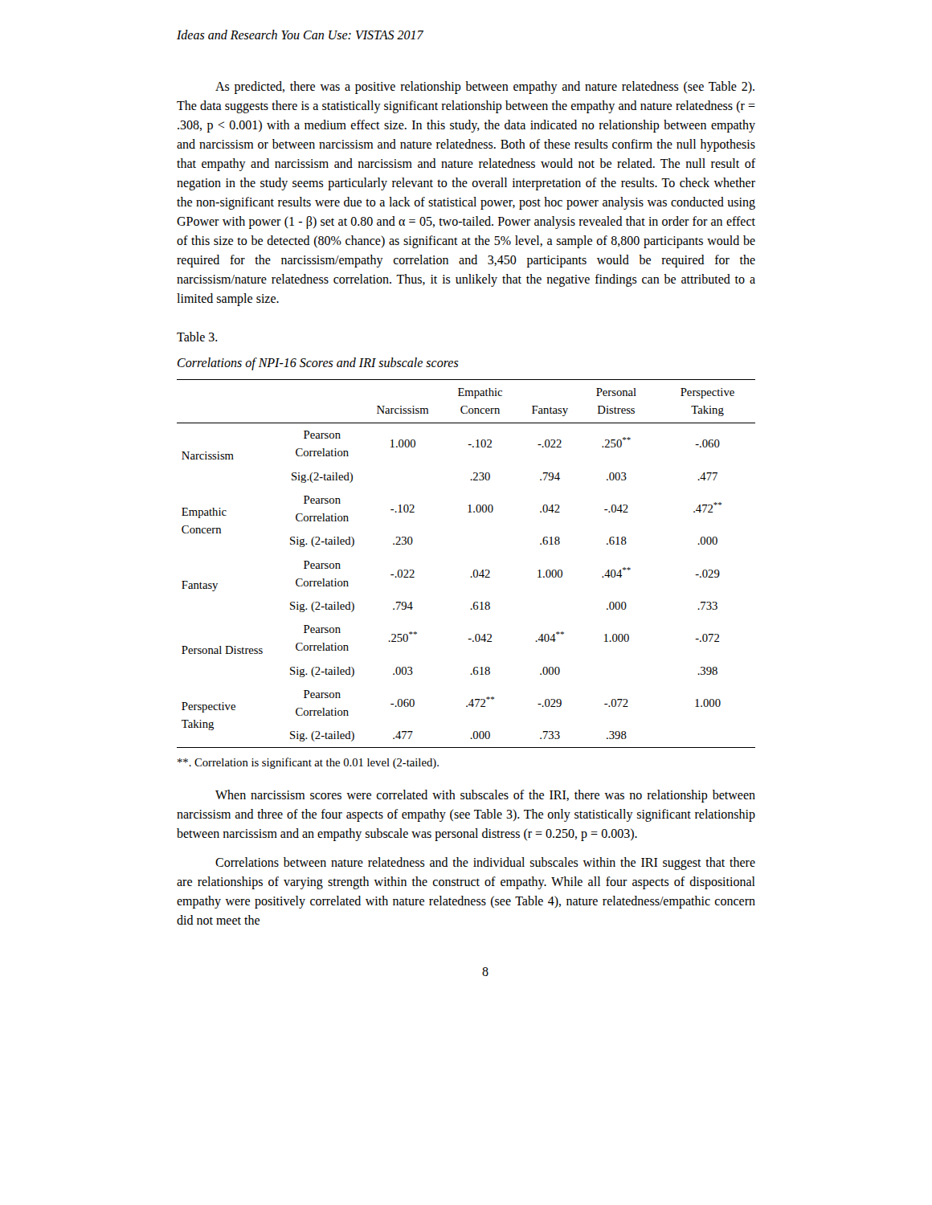Ideas and Research You Can Use: VISTAS 2017
As predicted, there was a positive relationship between empathy and nature relatedness (see Table 2). The data suggests there is a statistically significant relationship between the empathy and nature relatedness (r = .308, p < 0.001) with a medium effect size. In this study, the data indicated no relationship between empathy and narcissism or between narcissism and nature relatedness. Both of these results confirm the null hypothesis that empathy and narcissism and narcissism and nature relatedness would not be related. The null result of negation in the study seems particularly relevant to the overall interpretation of the results. To check whether the non-significant results were due to a lack of statistical power, post hoc power analysis was conducted using GPower with power (1 - β) set at 0.80 and α = 05, two-tailed. Power analysis revealed that in order for an effect of this size to be detected (80% chance) as significant at the 5% level, a sample of 8,800 participants would be required for the narcissism/empathy correlation and 3,450 participants would be required for the narcissism/nature relatedness correlation. Thus, it is unlikely that the negative findings can be attributed to a limited sample size.
Table 3.
Correlations of NPI-16 Scores and IRI subscale scores
| | | Narcissism | Empathic Concern | Fantasy | Personal Distress | Perspective Taking |
| --- | --- | --- | --- | --- | --- | --- |
| Narcissism | Pearson Correlation | 1.000 | -.102 | -.022 | .250 ** | -.060 |
| Sig.(2-tailed) | | .230 | .794 | .003 | .477 |
| Empathic Concern | Pearson Correlation | -.102 | 1.000 | .042 | -.042 | .472 ** |
| Sig. (2-tailed) | .230 | | .618 | .618 | .000 |
| Fantasy | Pearson Correlation | -.022 | .042 | 1.000 | .404 ** | -.029 |
| Sig. (2-tailed) | .794 | .618 | | .000 | .733 |
| Personal Distress | Pearson Correlation | .250 ** | -.042 | .404 ** | 1.000 | -.072 |
| Sig. (2-tailed) | .003 | .618 | .000 | | .398 |
| Perspective Taking | Pearson Correlation | -.060 | .472 ** | -.029 | -.072 | 1.000 |
| Sig. (2-tailed) | .477 | .000 | .733 | .398 | |
**. Correlation is significant at the 0.01 level (2-tailed).
When narcissism scores were correlated with subscales of the IRI, there was no relationship between narcissism and three of the four aspects of empathy (see Table 3). The only statistically significant relationship between narcissism and an empathy subscale was personal distress (r = 0.250, p = 0.003).
Correlations between nature relatedness and the individual subscales within the IRI suggest that there are relationships of varying strength within the construct of empathy. While all four aspects of dispositional empathy were positively correlated with nature relatedness (see Table 4), nature relatedness/empathic concern did not meet the
8